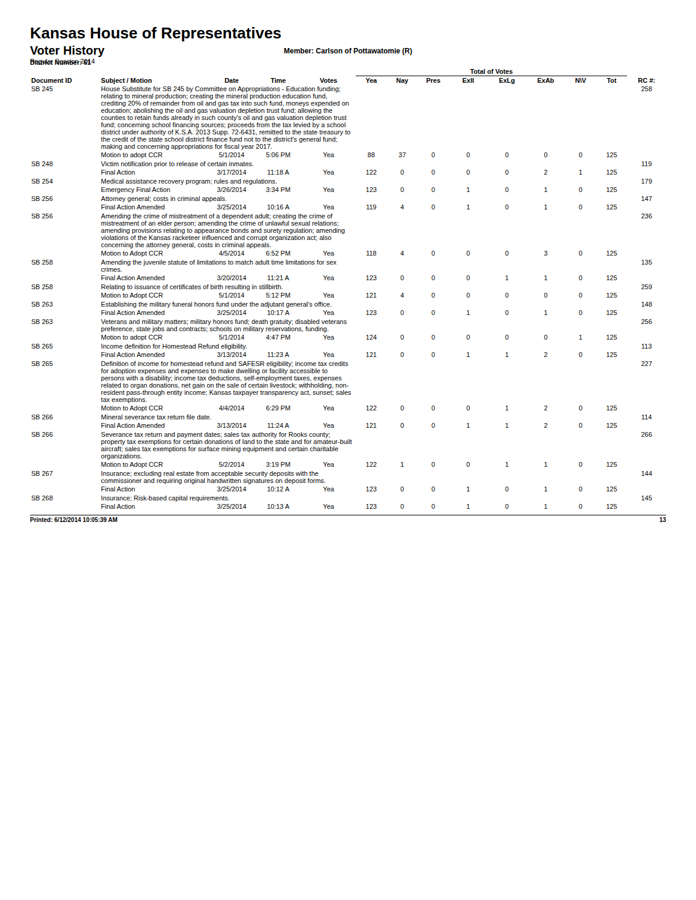Kansas House of Representatives
Voter History
Regular Session 2014
Member: Carlson of Pottawatomie (R)
District Number: 61
| Document ID | Subject / Motion | Date | Time | Votes | Total of Votes | RC #: |
| --- | --- | --- | --- | --- | --- | --- |
| Yea | Nay | Pres | ExII | ExLg | ExAb | N\V | Tot |
| SB 245 | House Substitute for SB 245 by Committee on Appropriations - Education funding; relating to mineral production; creating the mineral production education fund, crediting 20% of remainder from oil and gas tax into such fund, moneys expended on education; abolishing the oil and gas valuation depletion trust fund; allowing the counties to retain funds already in such county's oil and gas valuation depletion trust fund; concerning school financing sources; proceeds from the tax levied by a school district under authority of K.S.A. 2013 Supp. 72-6431, remitted to the state treasury to the credit of the state school district finance fund not to the district's general fund; making and concerning appropriations for fiscal year 2017. | | | | | | | | | 258 |
| | Motion to adopt CCR | 5/1/2014 | 5:06 PM | Yea | 88 | 37 | 0 | 0 | 0 | 0 | 0 | 125 | |
| SB 248 | Victim notification prior to release of certain inmates. | | | | | | | | | 119 |
| | Final Action | 3/17/2014 | 11:18 A | Yea | 122 | 0 | 0 | 0 | 0 | 2 | 1 | 125 | |
| SB 254 | Medical assistance recovery program; rules and regulations. | | | | | | | | | 179 |
| | Emergency Final Action | 3/26/2014 | 3:34 PM | Yea | 123 | 0 | 0 | 1 | 0 | 1 | 0 | 125 | |
| SB 256 | Attorney general; costs in criminal appeals. | | | | | | | | | 147 |
| | Final Action Amended | 3/25/2014 | 10:16 A | Yea | 119 | 4 | 0 | 1 | 0 | 1 | 0 | 125 | |
| SB 256 | Amending the crime of mistreatment of a dependent adult; creating the crime of mistreatment of an elder person; amending the crime of unlawful sexual relations; amending provisions relating to appearance bonds and surety regulation; amending violations of the Kansas racketeer influenced and corrupt organization act; also concerning the attorney general, costs in criminal appeals. | | | | | | | | | 236 |
| | Motion to Adopt CCR | 4/5/2014 | 6:52 PM | Yea | 118 | 4 | 0 | 0 | 0 | 3 | 0 | 125 | |
| SB 258 | Amending the juvenile statute of limitations to match adult time limitations for sex crimes. | | | | | | | | | 135 |
| | Final Action Amended | 3/20/2014 | 11:21 A | Yea | 123 | 0 | 0 | 0 | 1 | 1 | 0 | 125 | |
| SB 258 | Relating to issuance of certificates of birth resulting in stillbirth. | | | | | | | | | 259 |
| | Motion to Adopt CCR | 5/1/2014 | 5:12 PM | Yea | 121 | 4 | 0 | 0 | 0 | 0 | 0 | 125 | |
| SB 263 | Establishing the military funeral honors fund under the adjutant general's office. | | | | | | | | | 148 |
| | Final Action Amended | 3/25/2014 | 10:17 A | Yea | 123 | 0 | 0 | 1 | 0 | 1 | 0 | 125 | |
| SB 263 | Veterans and military matters; military honors fund; death gratuity; disabled veterans preference, state jobs and contracts; schools on military reservations, funding. | | | | | | | | | 256 |
| | Motion to adopt CCR | 5/1/2014 | 4:47 PM | Yea | 124 | 0 | 0 | 0 | 0 | 0 | 1 | 125 | |
| SB 265 | Income definition for Homestead Refund eligibility. | | | | | | | | | 113 |
| | Final Action Amended | 3/13/2014 | 11:23 A | Yea | 121 | 0 | 0 | 1 | 1 | 2 | 0 | 125 | |
| SB 265 | Definition of income for homestead refund and SAFESR eligibility; income tax credits for adoption expenses and expenses to make dwelling or facility accessible to persons with a disability; income tax deductions, self-employment taxes, expenses related to organ donations, net gain on the sale of certain livestock; withholding, non-resident pass-through entity income; Kansas taxpayer transparency act, sunset; sales tax exemptions. | | | | | | | | | 227 |
| | Motion to Adopt CCR | 4/4/2014 | 6:29 PM | Yea | 122 | 0 | 0 | 0 | 1 | 2 | 0 | 125 | |
| SB 266 | Mineral severance tax return file date. | | | | | | | | | 114 |
| | Final Action Amended | 3/13/2014 | 11:24 A | Yea | 121 | 0 | 0 | 1 | 1 | 2 | 0 | 125 | |
| SB 266 | Severance tax return and payment dates; sales tax authority for Rooks county; property tax exemptions for certain donations of land to the state and for amateur-built aircraft; sales tax exemptions for surface mining equipment and certain charitable organizations. | | | | | | | | | 266 |
| | Motion to Adopt CCR | 5/2/2014 | 3:19 PM | Yea | 122 | 1 | 0 | 0 | 1 | 1 | 0 | 125 | |
| SB 267 | Insurance; excluding real estate from acceptable security deposits with the commissioner and requiring original handwritten signatures on deposit forms. | | | | | | | | | 144 |
| | Final Action | 3/25/2014 | 10:12 A | Yea | 123 | 0 | 0 | 1 | 0 | 1 | 0 | 125 | |
| SB 268 | Insurance; Risk-based capital requirements. | | | | | | | | | 145 |
| | Final Action | 3/25/2014 | 10:13 A | Yea | 123 | 0 | 0 | 1 | 0 | 1 | 0 | 125 | |
Printed: 6/12/2014 10:05:39 AM 13